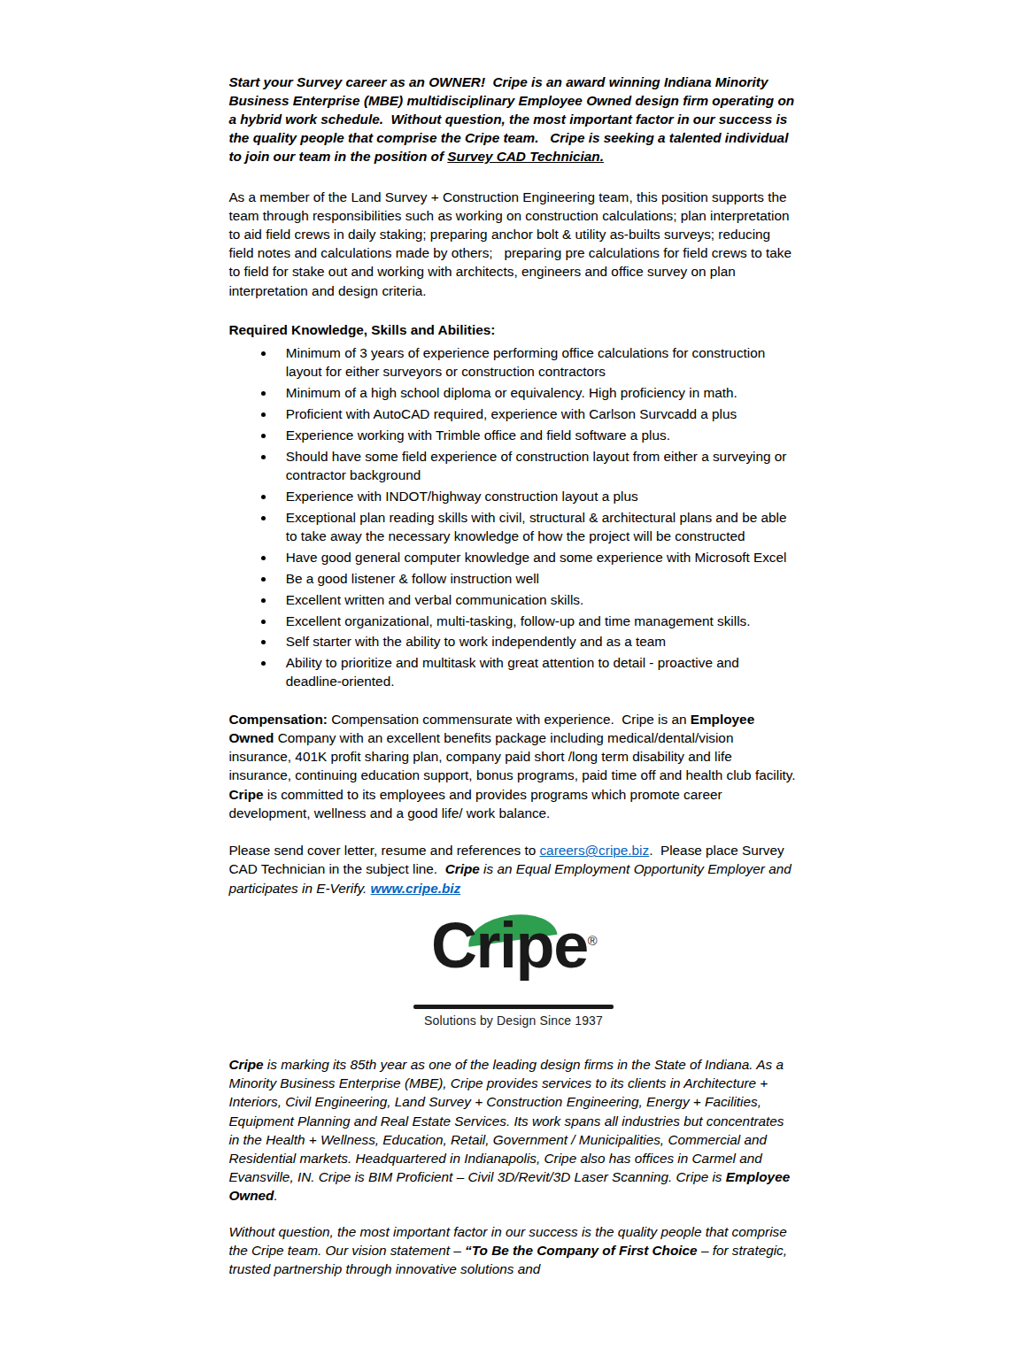Start your Survey career as an OWNER! Cripe is an award winning Indiana Minority Business Enterprise (MBE) multidisciplinary Employee Owned design firm operating on a hybrid work schedule. Without question, the most important factor in our success is the quality people that comprise the Cripe team. Cripe is seeking a talented individual to join our team in the position of Survey CAD Technician.
As a member of the Land Survey + Construction Engineering team, this position supports the team through responsibilities such as working on construction calculations; plan interpretation to aid field crews in daily staking; preparing anchor bolt & utility as-builts surveys; reducing field notes and calculations made by others; preparing pre calculations for field crews to take to field for stake out and working with architects, engineers and office survey on plan interpretation and design criteria.
Required Knowledge, Skills and Abilities:
Minimum of 3 years of experience performing office calculations for construction layout for either surveyors or construction contractors
Minimum of a high school diploma or equivalency. High proficiency in math.
Proficient with AutoCAD required, experience with Carlson Survcadd a plus
Experience working with Trimble office and field software a plus.
Should have some field experience of construction layout from either a surveying or contractor background
Experience with INDOT/highway construction layout a plus
Exceptional plan reading skills with civil, structural & architectural plans and be able to take away the necessary knowledge of how the project will be constructed
Have good general computer knowledge and some experience with Microsoft Excel
Be a good listener & follow instruction well
Excellent written and verbal communication skills.
Excellent organizational, multi-tasking, follow-up and time management skills.
Self starter with the ability to work independently and as a team
Ability to prioritize and multitask with great attention to detail - proactive and deadline-oriented.
Compensation: Compensation commensurate with experience. Cripe is an Employee Owned Company with an excellent benefits package including medical/dental/vision insurance, 401K profit sharing plan, company paid short /long term disability and life insurance, continuing education support, bonus programs, paid time off and health club facility. Cripe is committed to its employees and provides programs which promote career development, wellness and a good life/ work balance.
Please send cover letter, resume and references to careers@cripe.biz. Please place Survey CAD Technician in the subject line. Cripe is an Equal Employment Opportunity Employer and participates in E-Verify. www.cripe.biz
Cripe®
Solutions by Design Since 1937
Cripe is marking its 85th year as one of the leading design firms in the State of Indiana. As a Minority Business Enterprise (MBE), Cripe provides services to its clients in Architecture + Interiors, Civil Engineering, Land Survey + Construction Engineering, Energy + Facilities, Equipment Planning and Real Estate Services. Its work spans all industries but concentrates in the Health + Wellness, Education, Retail, Government / Municipalities, Commercial and Residential markets. Headquartered in Indianapolis, Cripe also has offices in Carmel and Evansville, IN. Cripe is BIM Proficient – Civil 3D/Revit/3D Laser Scanning. Cripe is Employee Owned.
Without question, the most important factor in our success is the quality people that comprise the Cripe team. Our vision statement – “To Be the Company of First Choice – for strategic, trusted partnership through innovative solutions and